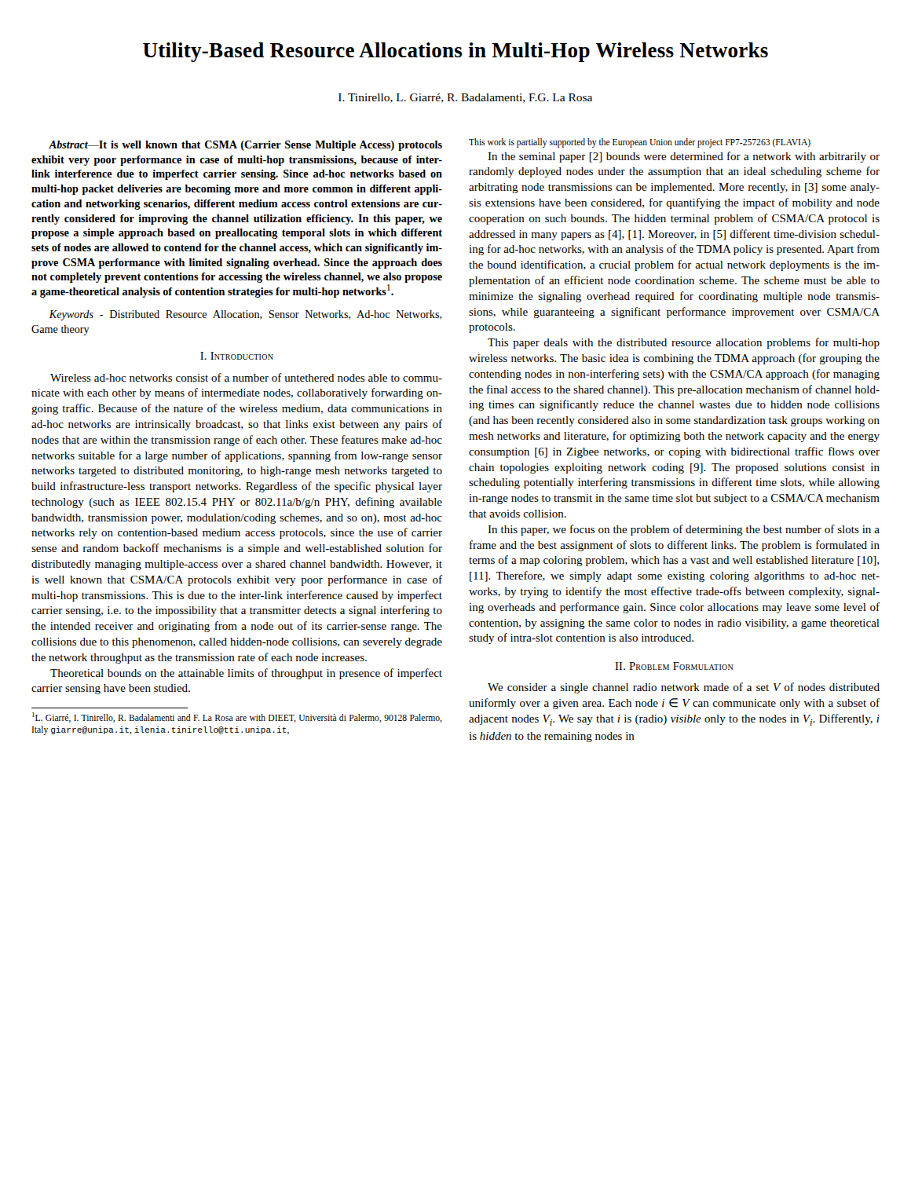Utility-Based Resource Allocations in Multi-Hop Wireless Networks
I. Tinirello, L. Giarré, R. Badalamenti, F.G. La Rosa
Abstract—It is well known that CSMA (Carrier Sense Multiple Access) protocols exhibit very poor performance in case of multi-hop transmissions, because of inter-link interference due to imperfect carrier sensing. Since ad-hoc networks based on multi-hop packet deliveries are becoming more and more common in different application and networking scenarios, different medium access control extensions are currently considered for improving the channel utilization efficiency. In this paper, we propose a simple approach based on preallocating temporal slots in which different sets of nodes are allowed to contend for the channel access, which can significantly improve CSMA performance with limited signaling overhead. Since the approach does not completely prevent contentions for accessing the wireless channel, we also propose a game-theoretical analysis of contention strategies for multi-hop networks1.
Keywords - Distributed Resource Allocation, Sensor Networks, Ad-hoc Networks, Game theory
I. Introduction
Wireless ad-hoc networks consist of a number of untethered nodes able to communicate with each other by means of intermediate nodes, collaboratively forwarding ongoing traffic. Because of the nature of the wireless medium, data communications in ad-hoc networks are intrinsically broadcast, so that links exist between any pairs of nodes that are within the transmission range of each other. These features make ad-hoc networks suitable for a large number of applications, spanning from low-range sensor networks targeted to distributed monitoring, to high-range mesh networks targeted to build infrastructure-less transport networks. Regardless of the specific physical layer technology (such as IEEE 802.15.4 PHY or 802.11a/b/g/n PHY, defining available bandwidth, transmission power, modulation/coding schemes, and so on), most ad-hoc networks rely on contention-based medium access protocols, since the use of carrier sense and random backoff mechanisms is a simple and well-established solution for distributedly managing multiple-access over a shared channel bandwidth. However, it is well known that CSMA/CA protocols exhibit very poor performance in case of multi-hop transmissions. This is due to the inter-link interference caused by imperfect carrier sensing, i.e. to the impossibility that a transmitter detects a signal interfering to the intended receiver and originating from a node out of its carrier-sense range. The collisions due to this phenomenon, called hidden-node collisions, can severely degrade the network throughput as the transmission rate of each node increases.
Theoretical bounds on the attainable limits of throughput in presence of imperfect carrier sensing have been studied.
1L. Giarré, I. Tinirello, R. Badalamenti and F. La Rosa are with DIEET, Università di Palermo, 90128 Palermo, Italy giarre@unipa.it, ilenia.tinirello@tti.unipa.it,
This work is partially supported by the European Union under project FP7-257263 (FLAVIA)
In the seminal paper [2] bounds were determined for a network with arbitrarily or randomly deployed nodes under the assumption that an ideal scheduling scheme for arbitrating node transmissions can be implemented. More recently, in [3] some analysis extensions have been considered, for quantifying the impact of mobility and node cooperation on such bounds. The hidden terminal problem of CSMA/CA protocol is addressed in many papers as [4], [1]. Moreover, in [5] different time-division scheduling for ad-hoc networks, with an analysis of the TDMA policy is presented. Apart from the bound identification, a crucial problem for actual network deployments is the implementation of an efficient node coordination scheme. The scheme must be able to minimize the signaling overhead required for coordinating multiple node transmissions, while guaranteeing a significant performance improvement over CSMA/CA protocols.
This paper deals with the distributed resource allocation problems for multi-hop wireless networks. The basic idea is combining the TDMA approach (for grouping the contending nodes in non-interfering sets) with the CSMA/CA approach (for managing the final access to the shared channel). This pre-allocation mechanism of channel holding times can significantly reduce the channel wastes due to hidden node collisions (and has been recently considered also in some standardization task groups working on mesh networks and literature, for optimizing both the network capacity and the energy consumption [6] in Zigbee networks, or coping with bidirectional traffic flows over chain topologies exploiting network coding [9]. The proposed solutions consist in scheduling potentially interfering transmissions in different time slots, while allowing in-range nodes to transmit in the same time slot but subject to a CSMA/CA mechanism that avoids collision.
In this paper, we focus on the problem of determining the best number of slots in a frame and the best assignment of slots to different links. The problem is formulated in terms of a map coloring problem, which has a vast and well established literature [10], [11]. Therefore, we simply adapt some existing coloring algorithms to ad-hoc networks, by trying to identify the most effective trade-offs between complexity, signaling overheads and performance gain. Since color allocations may leave some level of contention, by assigning the same color to nodes in radio visibility, a game theoretical study of intra-slot contention is also introduced.
II. Problem Formulation
We consider a single channel radio network made of a set V of nodes distributed uniformly over a given area. Each node i ∈ V can communicate only with a subset of adjacent nodes Vi. We say that i is (radio) visible only to the nodes in Vi. Differently, i is hidden to the remaining nodes in